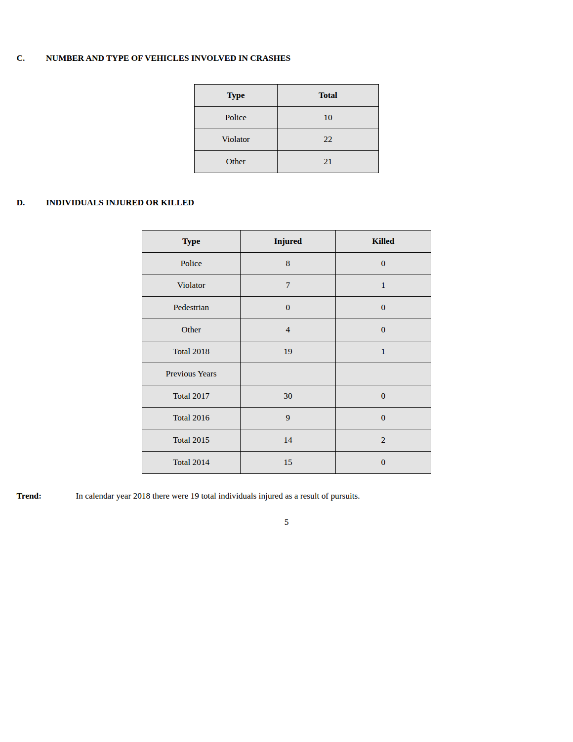C. NUMBER AND TYPE OF VEHICLES INVOLVED IN CRASHES
| Type | Total |
| --- | --- |
| Police | 10 |
| Violator | 22 |
| Other | 21 |
D. INDIVIDUALS INJURED OR KILLED
| Type | Injured | Killed |
| --- | --- | --- |
| Police | 8 | 0 |
| Violator | 7 | 1 |
| Pedestrian | 0 | 0 |
| Other | 4 | 0 |
| Total 2018 | 19 | 1 |
| Previous Years | | |
| Total 2017 | 30 | 0 |
| Total 2016 | 9 | 0 |
| Total 2015 | 14 | 2 |
| Total 2014 | 15 | 0 |
Trend: In calendar year 2018 there were 19 total individuals injured as a result of pursuits.
5